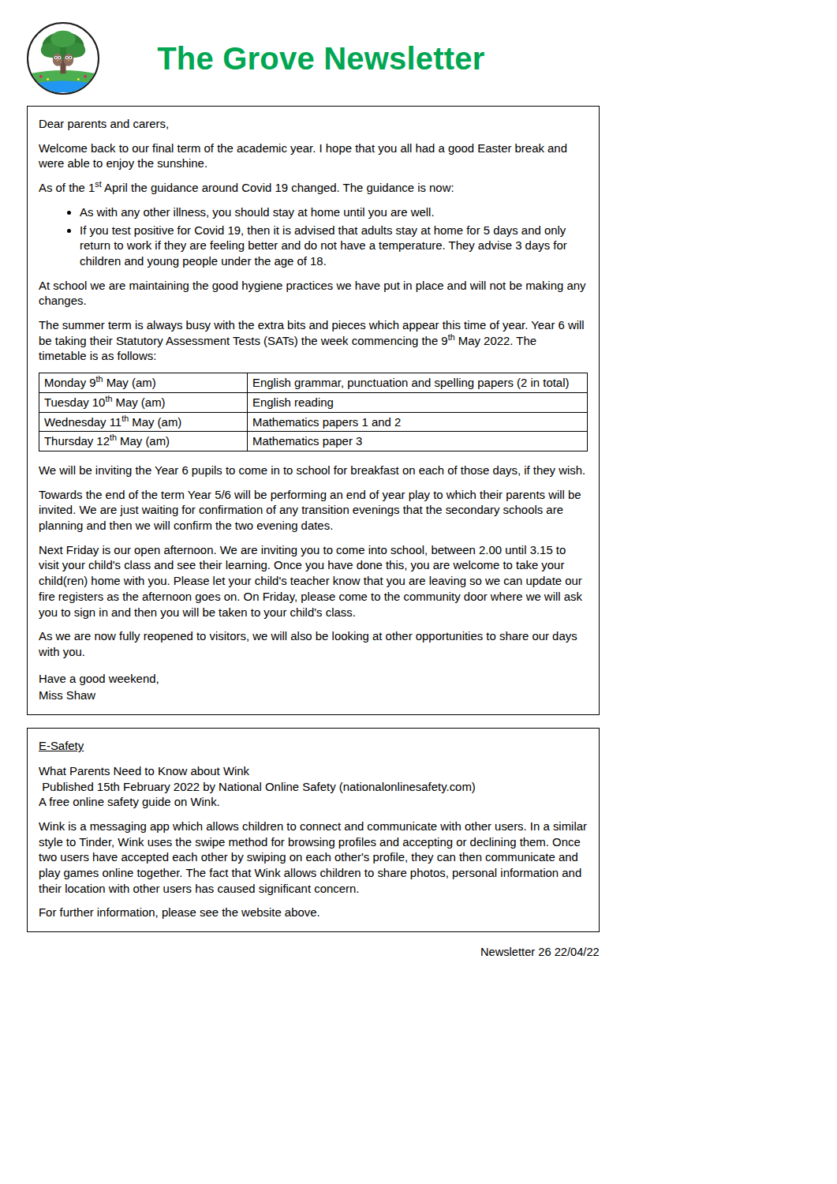The Grove Newsletter
Dear parents and carers,
Welcome back to our final term of the academic year. I hope that you all had a good Easter break and were able to enjoy the sunshine.
As of the 1st April the guidance around Covid 19 changed. The guidance is now:
As with any other illness, you should stay at home until you are well.
If you test positive for Covid 19, then it is advised that adults stay at home for 5 days and only return to work if they are feeling better and do not have a temperature. They advise 3 days for children and young people under the age of 18.
At school we are maintaining the good hygiene practices we have put in place and will not be making any changes.
The summer term is always busy with the extra bits and pieces which appear this time of year. Year 6 will be taking their Statutory Assessment Tests (SATs) the week commencing the 9th May 2022. The timetable is as follows:
| Monday 9 th May (am) | English grammar, punctuation and spelling papers (2 in total) |
| Tuesday 10 th May (am) | English reading |
| Wednesday 11 th May (am) | Mathematics papers 1 and 2 |
| Thursday 12 th May (am) | Mathematics paper 3 |
We will be inviting the Year 6 pupils to come in to school for breakfast on each of those days, if they wish.
Towards the end of the term Year 5/6 will be performing an end of year play to which their parents will be invited. We are just waiting for confirmation of any transition evenings that the secondary schools are planning and then we will confirm the two evening dates.
Next Friday is our open afternoon. We are inviting you to come into school, between 2.00 until 3.15 to visit your child's class and see their learning. Once you have done this, you are welcome to take your child(ren) home with you. Please let your child's teacher know that you are leaving so we can update our fire registers as the afternoon goes on. On Friday, please come to the community door where we will ask you to sign in and then you will be taken to your child's class.
As we are now fully reopened to visitors, we will also be looking at other opportunities to share our days with you.
Have a good weekend,
Miss Shaw
E-Safety
What Parents Need to Know about Wink
Published 15th February 2022 by National Online Safety (nationalonlinesafety.com)
A free online safety guide on Wink.
Wink is a messaging app which allows children to connect and communicate with other users. In a similar style to Tinder, Wink uses the swipe method for browsing profiles and accepting or declining them. Once two users have accepted each other by swiping on each other's profile, they can then communicate and play games online together. The fact that Wink allows children to share photos, personal information and their location with other users has caused significant concern.
For further information, please see the website above.
Newsletter 26 22/04/22